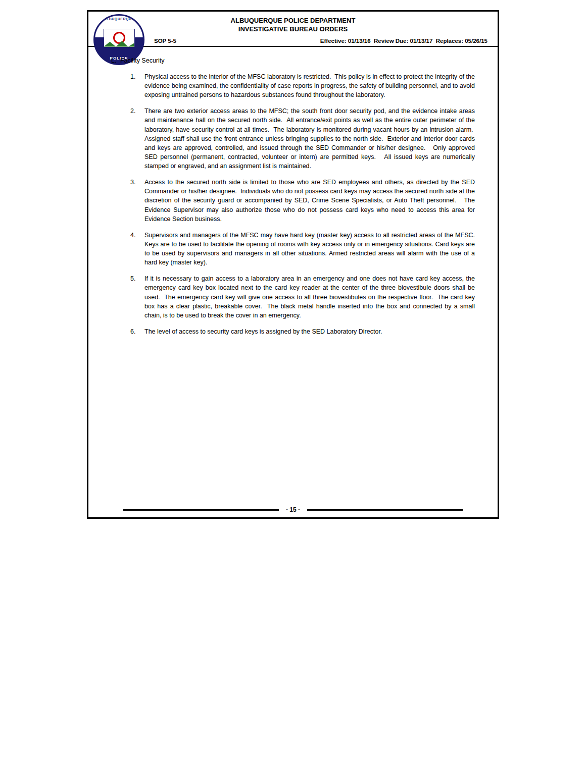ALBUQUERQUE
POLICE
ALBUQUERQUE POLICE DEPARTMENT
INVESTIGATIVE BUREAU ORDERS
SOP 5-5 Effective: 01/13/16 Review Due: 01/13/17 Replaces: 05/26/15
L. Facility Security
Physical access to the interior of the MFSC laboratory is restricted. This policy is in effect to protect the integrity of the evidence being examined, the confidentiality of case reports in progress, the safety of building personnel, and to avoid exposing untrained persons to hazardous substances found throughout the laboratory.
There are two exterior access areas to the MFSC; the south front door security pod, and the evidence intake areas and maintenance hall on the secured north side. All entrance/exit points as well as the entire outer perimeter of the laboratory, have security control at all times. The laboratory is monitored during vacant hours by an intrusion alarm. Assigned staff shall use the front entrance unless bringing supplies to the north side. Exterior and interior door cards and keys are approved, controlled, and issued through the SED Commander or his/her designee. Only approved SED personnel (permanent, contracted, volunteer or intern) are permitted keys. All issued keys are numerically stamped or engraved, and an assignment list is maintained.
Access to the secured north side is limited to those who are SED employees and others, as directed by the SED Commander or his/her designee. Individuals who do not possess card keys may access the secured north side at the discretion of the security guard or accompanied by SED, Crime Scene Specialists, or Auto Theft personnel. The Evidence Supervisor may also authorize those who do not possess card keys who need to access this area for Evidence Section business.
Supervisors and managers of the MFSC may have hard key (master key) access to all restricted areas of the MFSC. Keys are to be used to facilitate the opening of rooms with key access only or in emergency situations. Card keys are to be used by supervisors and managers in all other situations. Armed restricted areas will alarm with the use of a hard key (master key).
If it is necessary to gain access to a laboratory area in an emergency and one does not have card key access, the emergency card key box located next to the card key reader at the center of the three biovestibule doors shall be used. The emergency card key will give one access to all three biovestibules on the respective floor. The card key box has a clear plastic, breakable cover. The black metal handle inserted into the box and connected by a small chain, is to be used to break the cover in an emergency.
The level of access to security card keys is assigned by the SED Laboratory Director.
- 15 -